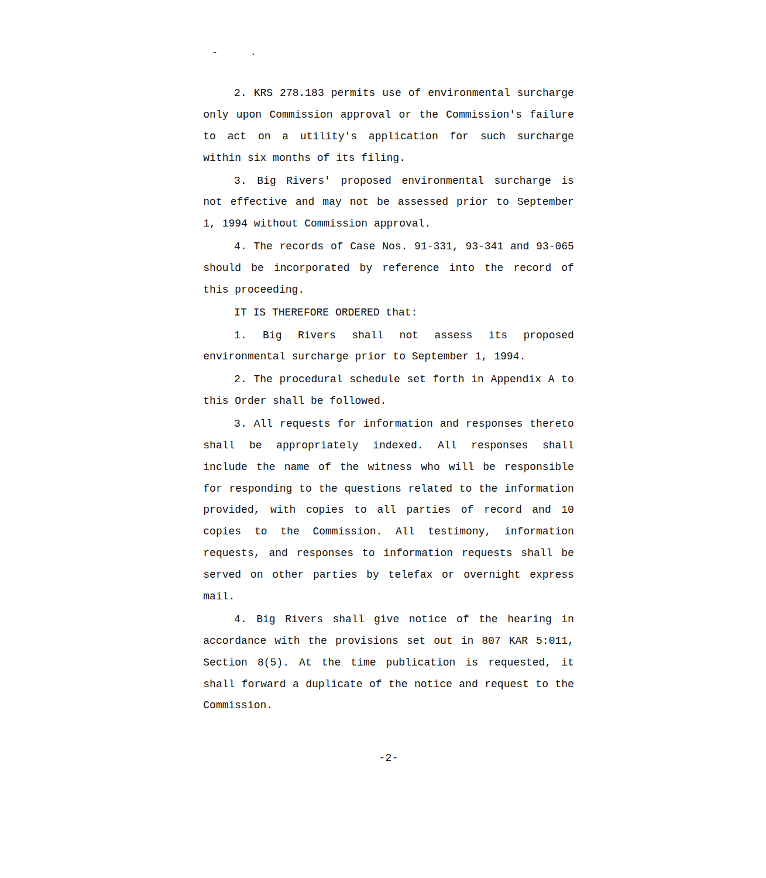- .
2. KRS 278.183 permits use of environmental surcharge only upon Commission approval or the Commission's failure to act on a utility's application for such surcharge within six months of its filing.
3. Big Rivers' proposed environmental surcharge is not effective and may not be assessed prior to September 1, 1994 without Commission approval.
4. The records of Case Nos. 91-331, 93-341 and 93-065 should be incorporated by reference into the record of this proceeding.
IT IS THEREFORE ORDERED that:
1. Big Rivers shall not assess its proposed environmental surcharge prior to September 1, 1994.
2. The procedural schedule set forth in Appendix A to this Order shall be followed.
3. All requests for information and responses thereto shall be appropriately indexed. All responses shall include the name of the witness who will be responsible for responding to the questions related to the information provided, with copies to all parties of record and 10 copies to the Commission. All testimony, information requests, and responses to information requests shall be served on other parties by telefax or overnight express mail.
4. Big Rivers shall give notice of the hearing in accordance with the provisions set out in 807 KAR 5:011, Section 8(5). At the time publication is requested, it shall forward a duplicate of the notice and request to the Commission.
-2-